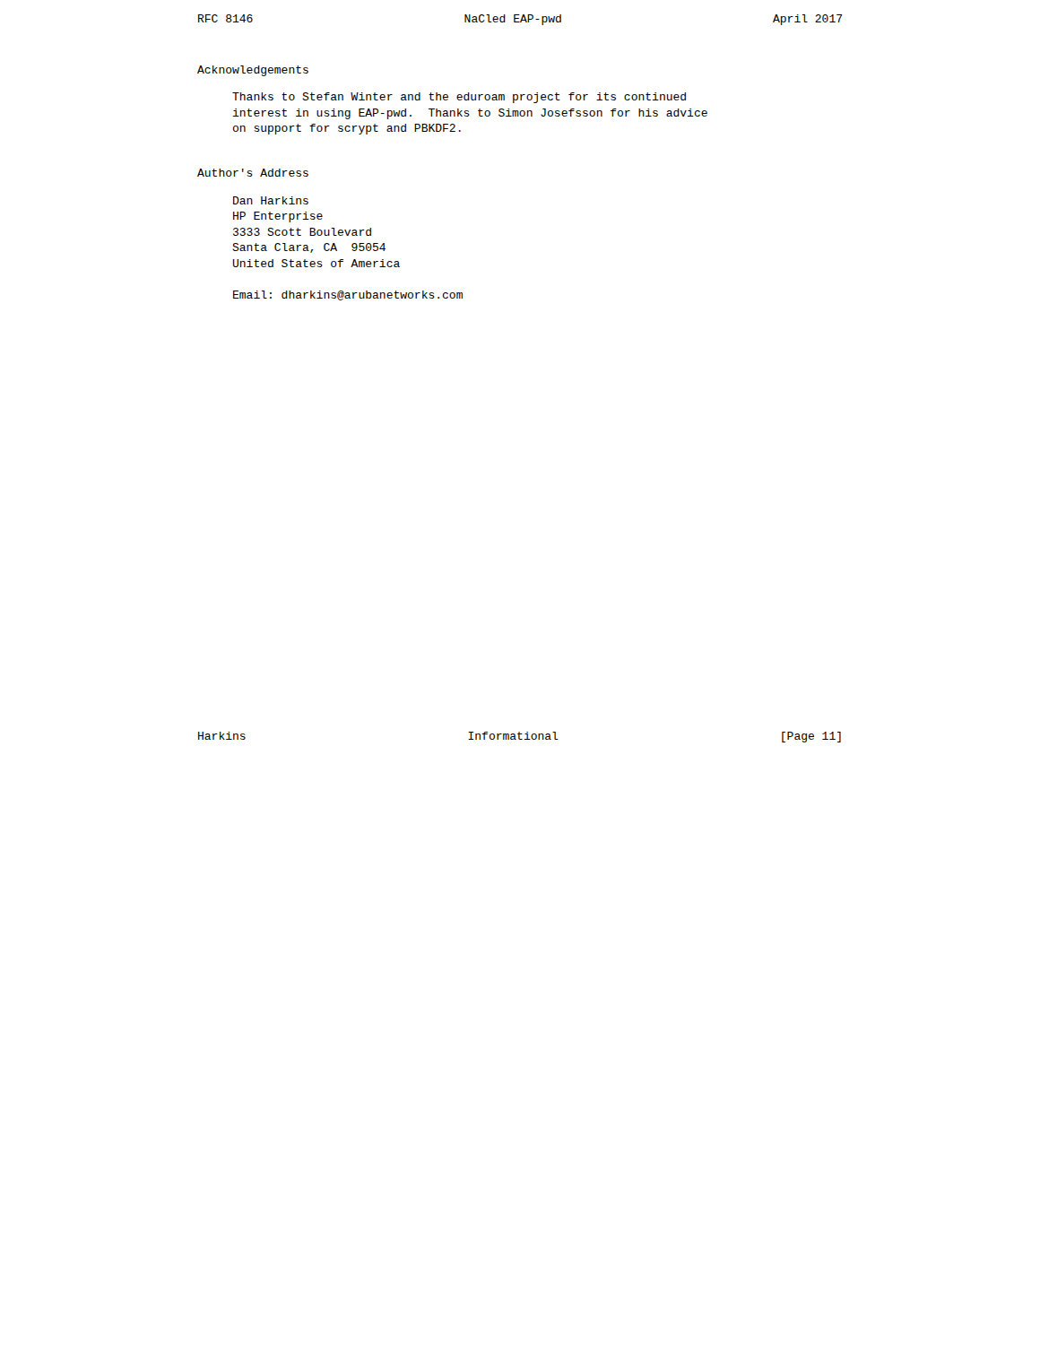RFC 8146 NaCled EAP-pwd April 2017
Acknowledgements
Thanks to Stefan Winter and the eduroam project for its continued
interest in using EAP-pwd.  Thanks to Simon Josefsson for his advice
on support for scrypt and PBKDF2.
Author's Address
Dan Harkins
HP Enterprise
3333 Scott Boulevard
Santa Clara, CA  95054
United States of America

Email: dharkins@arubanetworks.com
Harkins Informational [Page 11]